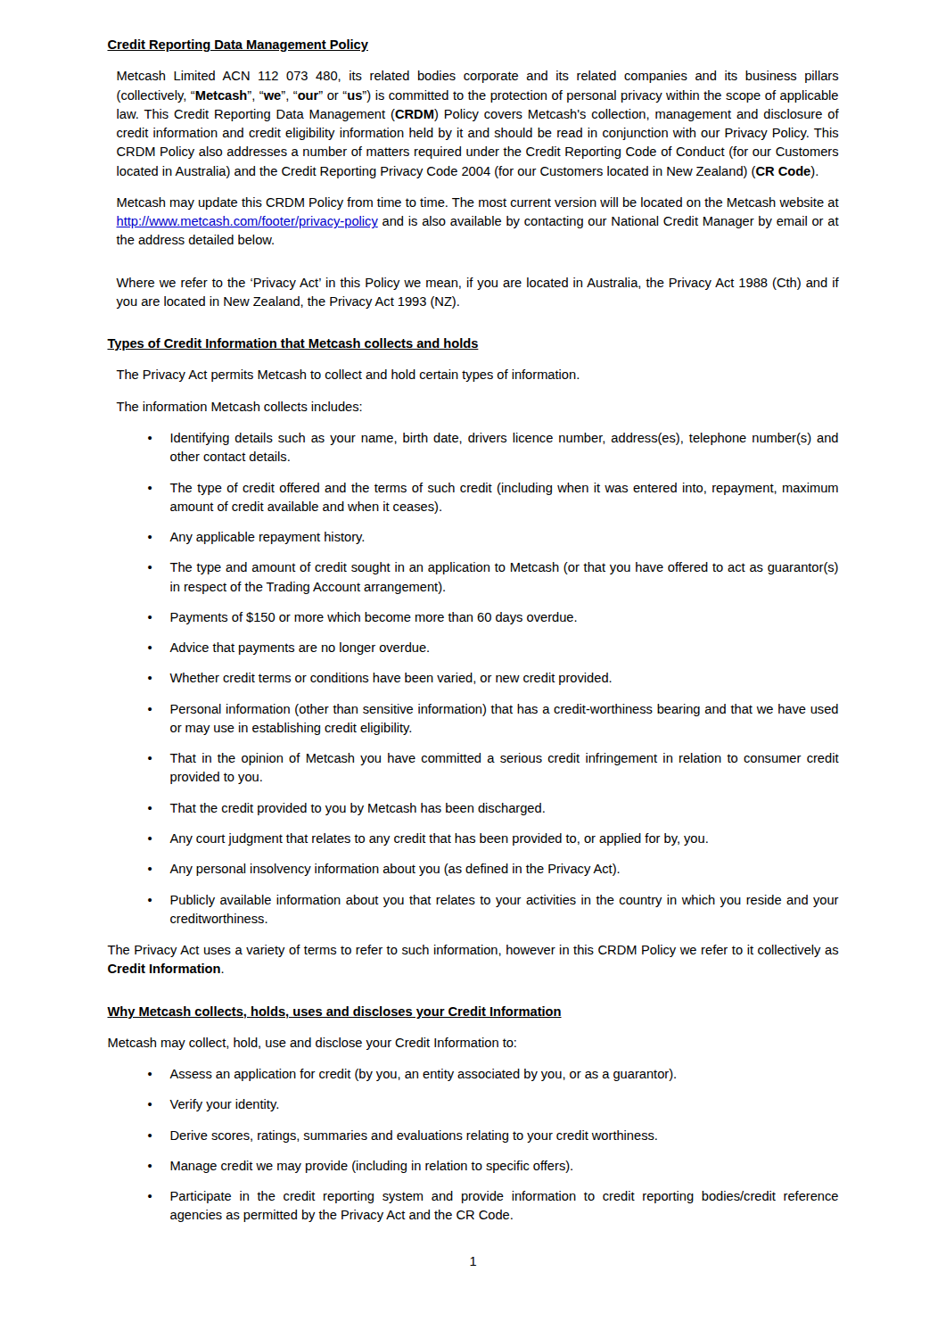Credit Reporting Data Management Policy
Metcash Limited ACN 112 073 480, its related bodies corporate and its related companies and its business pillars (collectively, “Metcash”, “we”, “our” or “us”) is committed to the protection of personal privacy within the scope of applicable law. This Credit Reporting Data Management (CRDM) Policy covers Metcash's collection, management and disclosure of credit information and credit eligibility information held by it and should be read in conjunction with our Privacy Policy. This CRDM Policy also addresses a number of matters required under the Credit Reporting Code of Conduct (for our Customers located in Australia) and the Credit Reporting Privacy Code 2004 (for our Customers located in New Zealand) (CR Code).
Metcash may update this CRDM Policy from time to time. The most current version will be located on the Metcash website at http://www.metcash.com/footer/privacy-policy and is also available by contacting our National Credit Manager by email or at the address detailed below.
Where we refer to the ‘Privacy Act’ in this Policy we mean, if you are located in Australia, the Privacy Act 1988 (Cth) and if you are located in New Zealand, the Privacy Act 1993 (NZ).
Types of Credit Information that Metcash collects and holds
The Privacy Act permits Metcash to collect and hold certain types of information.
The information Metcash collects includes:
Identifying details such as your name, birth date, drivers licence number, address(es), telephone number(s) and other contact details.
The type of credit offered and the terms of such credit (including when it was entered into, repayment, maximum amount of credit available and when it ceases).
Any applicable repayment history.
The type and amount of credit sought in an application to Metcash (or that you have offered to act as guarantor(s) in respect of the Trading Account arrangement).
Payments of $150 or more which become more than 60 days overdue.
Advice that payments are no longer overdue.
Whether credit terms or conditions have been varied, or new credit provided.
Personal information (other than sensitive information) that has a credit-worthiness bearing and that we have used or may use in establishing credit eligibility.
That in the opinion of Metcash you have committed a serious credit infringement in relation to consumer credit provided to you.
That the credit provided to you by Metcash has been discharged.
Any court judgment that relates to any credit that has been provided to, or applied for by, you.
Any personal insolvency information about you (as defined in the Privacy Act).
Publicly available information about you that relates to your activities in the country in which you reside and your creditworthiness.
The Privacy Act uses a variety of terms to refer to such information, however in this CRDM Policy we refer to it collectively as Credit Information.
Why Metcash collects, holds, uses and discloses your Credit Information
Metcash may collect, hold, use and disclose your Credit Information to:
Assess an application for credit (by you, an entity associated by you, or as a guarantor).
Verify your identity.
Derive scores, ratings, summaries and evaluations relating to your credit worthiness.
Manage credit we may provide (including in relation to specific offers).
Participate in the credit reporting system and provide information to credit reporting bodies/credit reference agencies as permitted by the Privacy Act and the CR Code.
1